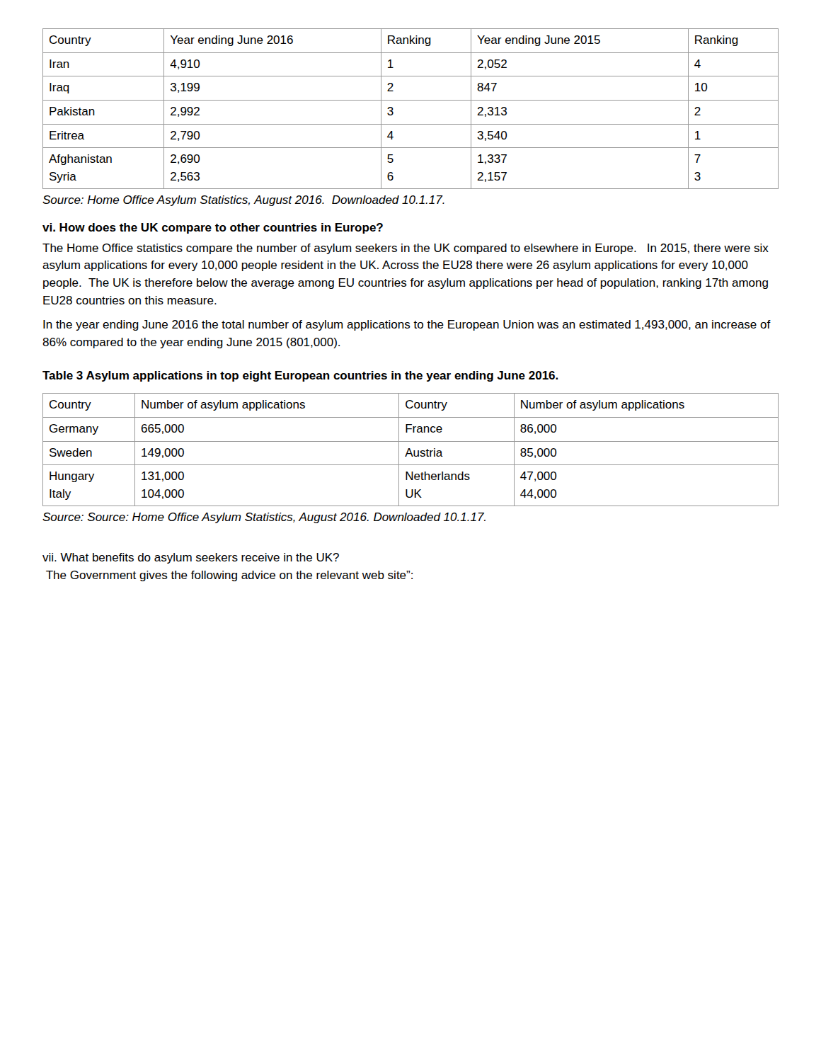| Country | Year ending June 2016 | Ranking | Year ending June 2015 | Ranking |
| Iran | 4,910 | 1 | 2,052 | 4 |
| Iraq | 3,199 | 2 | 847 | 10 |
| Pakistan | 2,992 | 3 | 2,313 | 2 |
| Eritrea | 2,790 | 4 | 3,540 | 1 |
| Afghanistan Syria | 2,690 2,563 | 5 6 | 1,337 2,157 | 7 3 |
Source: Home Office Asylum Statistics, August 2016. Downloaded 10.1.17.
vi. How does the UK compare to other countries in Europe?
The Home Office statistics compare the number of asylum seekers in the UK compared to elsewhere in Europe. In 2015, there were six asylum applications for every 10,000 people resident in the UK. Across the EU28 there were 26 asylum applications for every 10,000 people. The UK is therefore below the average among EU countries for asylum applications per head of population, ranking 17th among EU28 countries on this measure.
In the year ending June 2016 the total number of asylum applications to the European Union was an estimated 1,493,000, an increase of 86% compared to the year ending June 2015 (801,000).
Table 3 Asylum applications in top eight European countries in the year ending June 2016.
| Country | Number of asylum applications | Country | Number of asylum applications |
| Germany | 665,000 | France | 86,000 |
| Sweden | 149,000 | Austria | 85,000 |
| Hungary Italy | 131,000 104,000 | Netherlands UK | 47,000 44,000 |
Source: Source: Home Office Asylum Statistics, August 2016. Downloaded 10.1.17.
vii. What benefits do asylum seekers receive in the UK?
The Government gives the following advice on the relevant web site”: